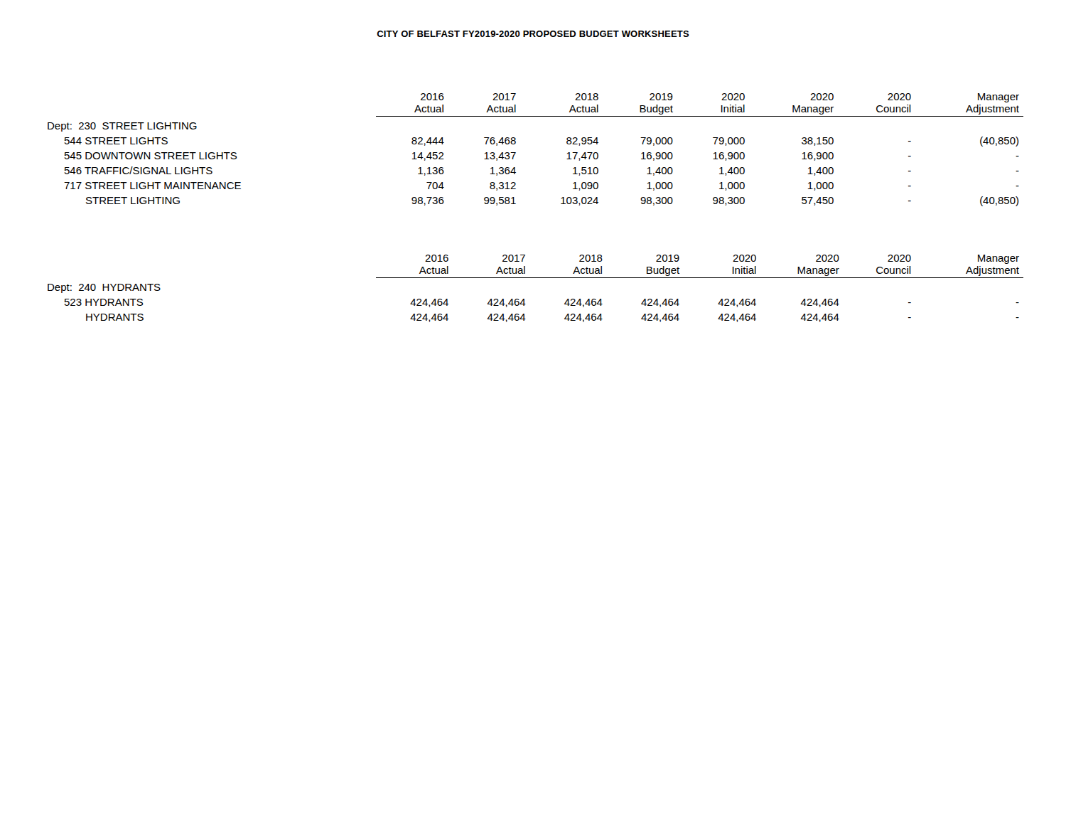CITY OF BELFAST FY2019-2020 PROPOSED BUDGET WORKSHEETS
| | 2016 | 2017 | 2018 | 2019 | 2020 | 2020 | 2020 | Manager |
| --- | --- | --- | --- | --- | --- | --- | --- | --- |
| | Actual | Actual | Actual | Budget | Initial | Manager | Council | Adjustment |
| Dept: 230 STREET LIGHTING |
| 544 STREET LIGHTS | 82,444 | 76,468 | 82,954 | 79,000 | 79,000 | 38,150 | - | (40,850) |
| 545 DOWNTOWN STREET LIGHTS | 14,452 | 13,437 | 17,470 | 16,900 | 16,900 | 16,900 | - | - |
| 546 TRAFFIC/SIGNAL LIGHTS | 1,136 | 1,364 | 1,510 | 1,400 | 1,400 | 1,400 | - | - |
| 717 STREET LIGHT MAINTENANCE | 704 | 8,312 | 1,090 | 1,000 | 1,000 | 1,000 | - | - |
| STREET LIGHTING | 98,736 | 99,581 | 103,024 | 98,300 | 98,300 | 57,450 | - | (40,850) |
| | 2016 | 2017 | 2018 | 2019 | 2020 | 2020 | 2020 | Manager |
| --- | --- | --- | --- | --- | --- | --- | --- | --- |
| | Actual | Actual | Actual | Budget | Initial | Manager | Council | Adjustment |
| Dept: 240 HYDRANTS |
| 523 HYDRANTS | 424,464 | 424,464 | 424,464 | 424,464 | 424,464 | 424,464 | - | - |
| HYDRANTS | 424,464 | 424,464 | 424,464 | 424,464 | 424,464 | 424,464 | - | - |